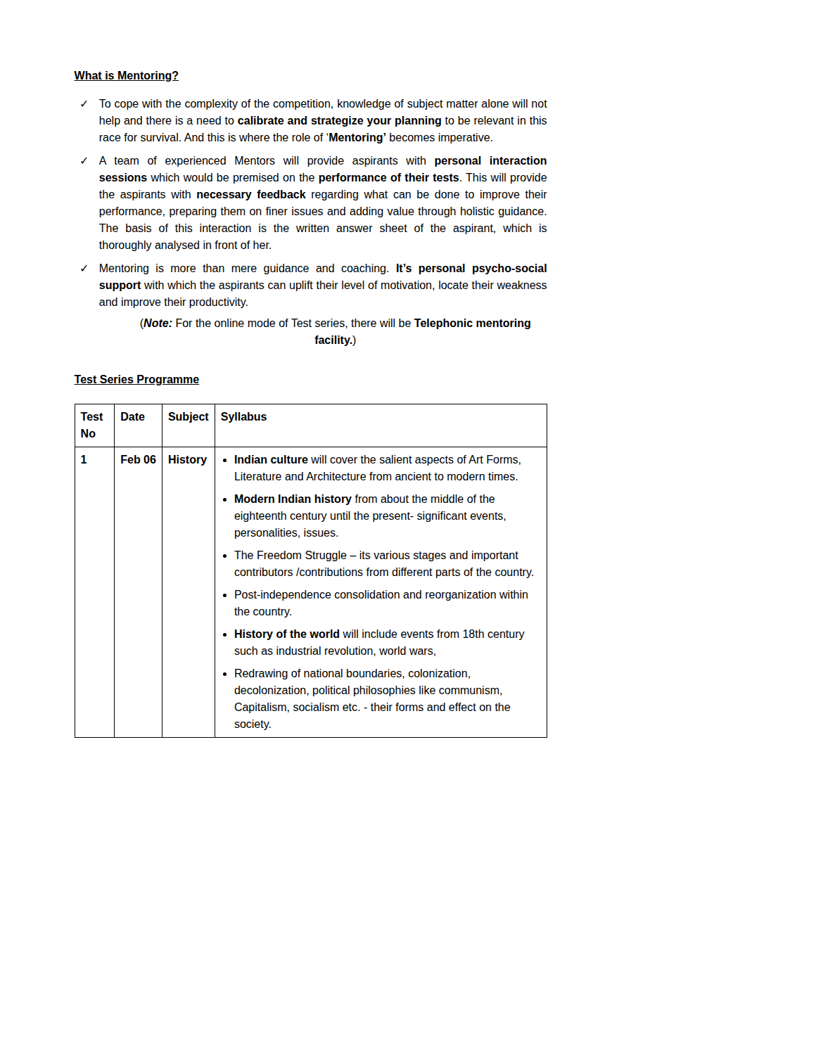What is Mentoring?
To cope with the complexity of the competition, knowledge of subject matter alone will not help and there is a need to calibrate and strategize your planning to be relevant in this race for survival. And this is where the role of ‘Mentoring’ becomes imperative.
A team of experienced Mentors will provide aspirants with personal interaction sessions which would be premised on the performance of their tests. This will provide the aspirants with necessary feedback regarding what can be done to improve their performance, preparing them on finer issues and adding value through holistic guidance. The basis of this interaction is the written answer sheet of the aspirant, which is thoroughly analysed in front of her.
Mentoring is more than mere guidance and coaching. It’s personal psycho-social support with which the aspirants can uplift their level of motivation, locate their weakness and improve their productivity.
(Note: For the online mode of Test series, there will be Telephonic mentoring facility.)
Test Series Programme
| Test No | Date | Subject | Syllabus |
| --- | --- | --- | --- |
| 1 | Feb 06 | History | Indian culture will cover the salient aspects of Art Forms, Literature and Architecture from ancient to modern times. Modern Indian history from about the middle of the eighteenth century until the present- significant events, personalities, issues. The Freedom Struggle – its various stages and important contributors /contributions from different parts of the country. Post-independence consolidation and reorganization within the country. History of the world will include events from 18th century such as industrial revolution, world wars, Redrawing of national boundaries, colonization, decolonization, political philosophies like communism, Capitalism, socialism etc. - their forms and effect on the society. |